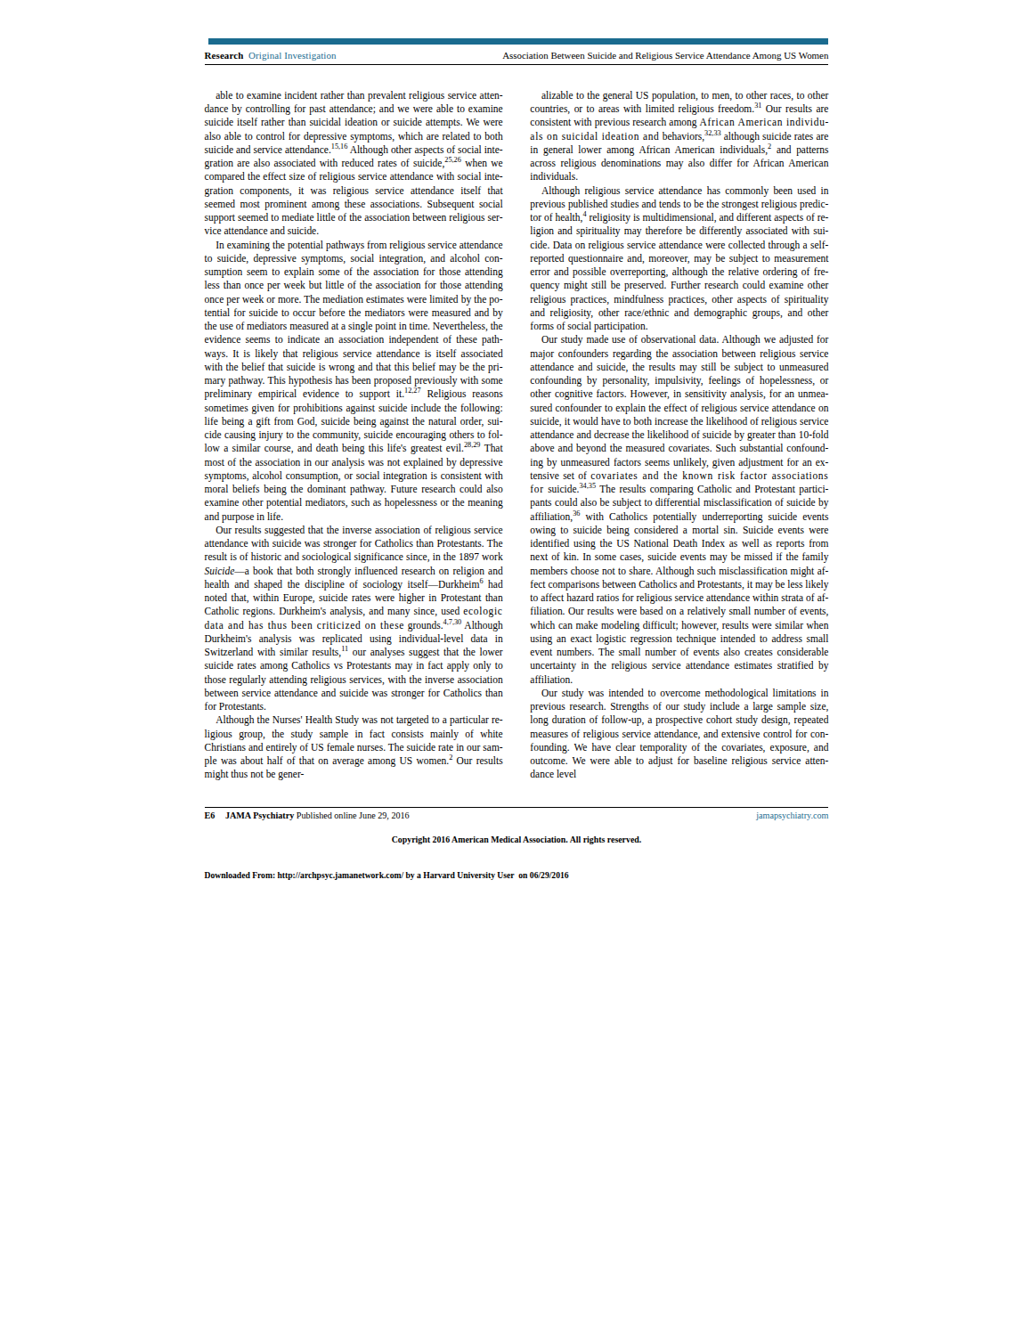Research Original Investigation
Association Between Suicide and Religious Service Attendance Among US Women
able to examine incident rather than prevalent religious service attendance by controlling for past attendance; and we were able to examine suicide itself rather than suicidal ideation or suicide attempts. We were also able to control for depressive symptoms, which are related to both suicide and service attendance.15,16 Although other aspects of social integration are also associated with reduced rates of suicide,25,26 when we compared the effect size of religious service attendance with social integration components, it was religious service attendance itself that seemed most prominent among these associations. Subsequent social support seemed to mediate little of the association between religious service attendance and suicide.
In examining the potential pathways from religious service attendance to suicide, depressive symptoms, social integration, and alcohol consumption seem to explain some of the association for those attending less than once per week but little of the association for those attending once per week or more. The mediation estimates were limited by the potential for suicide to occur before the mediators were measured and by the use of mediators measured at a single point in time. Nevertheless, the evidence seems to indicate an association independent of these pathways. It is likely that religious service attendance is itself associated with the belief that suicide is wrong and that this belief may be the primary pathway. This hypothesis has been proposed previously with some preliminary empirical evidence to support it.12,27 Religious reasons sometimes given for prohibitions against suicide include the following: life being a gift from God, suicide being against the natural order, suicide causing injury to the community, suicide encouraging others to follow a similar course, and death being this life's greatest evil.28,29 That most of the association in our analysis was not explained by depressive symptoms, alcohol consumption, or social integration is consistent with moral beliefs being the dominant pathway. Future research could also examine other potential mediators, such as hopelessness or the meaning and purpose in life.
Our results suggested that the inverse association of religious service attendance with suicide was stronger for Catholics than Protestants. The result is of historic and sociological significance since, in the 1897 work Suicide—a book that both strongly influenced research on religion and health and shaped the discipline of sociology itself—Durkheim6 had noted that, within Europe, suicide rates were higher in Protestant than Catholic regions. Durkheim's analysis, and many since, used ecologic data and has thus been criticized on these grounds.4,7,30 Although Durkheim's analysis was replicated using individual-level data in Switzerland with similar results,11 our analyses suggest that the lower suicide rates among Catholics vs Protestants may in fact apply only to those regularly attending religious services, with the inverse association between service attendance and suicide was stronger for Catholics than for Protestants.
Although the Nurses' Health Study was not targeted to a particular religious group, the study sample in fact consists mainly of white Christians and entirely of US female nurses. The suicide rate in our sample was about half of that on average among US women.2 Our results might thus not be gener-
alizable to the general US population, to men, to other races, to other countries, or to areas with limited religious freedom.31 Our results are consistent with previous research among African American individuals on suicidal ideation and behaviors,32,33 although suicide rates are in general lower among African American individuals,2 and patterns across religious denominations may also differ for African American individuals.
Although religious service attendance has commonly been used in previous published studies and tends to be the strongest religious predictor of health,4 religiosity is multidimensional, and different aspects of religion and spirituality may therefore be differently associated with suicide. Data on religious service attendance were collected through a self-reported questionnaire and, moreover, may be subject to measurement error and possible overreporting, although the relative ordering of frequency might still be preserved. Further research could examine other religious practices, mindfulness practices, other aspects of spirituality and religiosity, other race/ethnic and demographic groups, and other forms of social participation.
Our study made use of observational data. Although we adjusted for major confounders regarding the association between religious service attendance and suicide, the results may still be subject to unmeasured confounding by personality, impulsivity, feelings of hopelessness, or other cognitive factors. However, in sensitivity analysis, for an unmeasured confounder to explain the effect of religious service attendance on suicide, it would have to both increase the likelihood of religious service attendance and decrease the likelihood of suicide by greater than 10-fold above and beyond the measured covariates. Such substantial confounding by unmeasured factors seems unlikely, given adjustment for an extensive set of covariates and the known risk factor associations for suicide.34,35 The results comparing Catholic and Protestant participants could also be subject to differential misclassification of suicide by affiliation,36 with Catholics potentially underreporting suicide events owing to suicide being considered a mortal sin. Suicide events were identified using the US National Death Index as well as reports from next of kin. In some cases, suicide events may be missed if the family members choose not to share. Although such misclassification might affect comparisons between Catholics and Protestants, it may be less likely to affect hazard ratios for religious service attendance within strata of affiliation. Our results were based on a relatively small number of events, which can make modeling difficult; however, results were similar when using an exact logistic regression technique intended to address small event numbers. The small number of events also creates considerable uncertainty in the religious service attendance estimates stratified by affiliation.
Our study was intended to overcome methodological limitations in previous research. Strengths of our study include a large sample size, long duration of follow-up, a prospective cohort study design, repeated measures of religious service attendance, and extensive control for confounding. We have clear temporality of the covariates, exposure, and outcome. We were able to adjust for baseline religious service attendance level
E6 JAMA Psychiatry Published online June 29, 2016
jamapsychiatry.com
Copyright 2016 American Medical Association. All rights reserved.
Downloaded From: http://archpsyc.jamanetwork.com/ by a Harvard University User on 06/29/2016